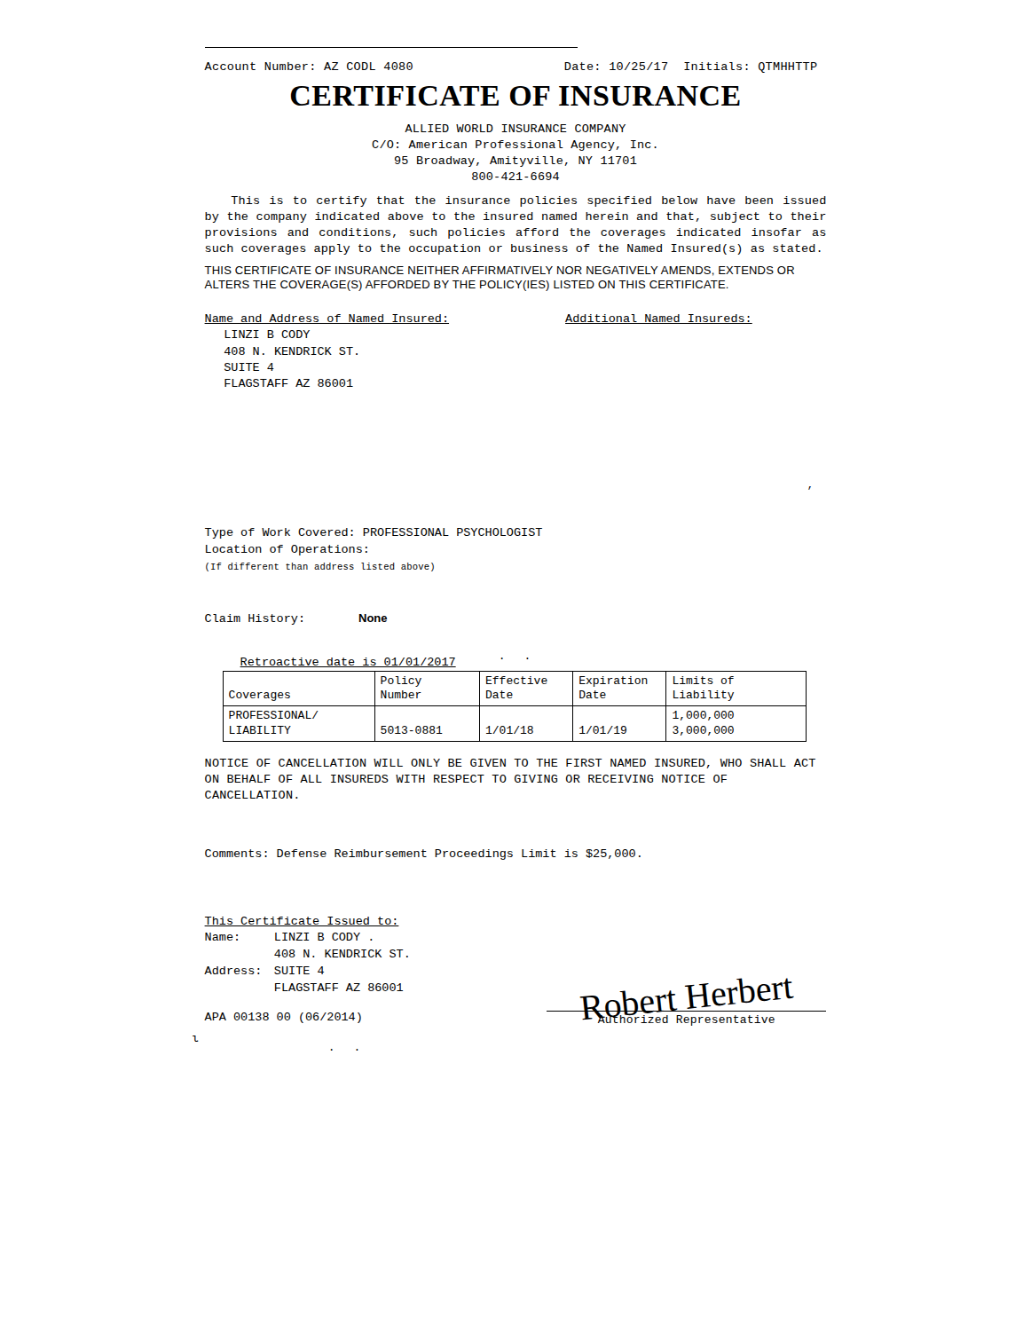Account Number: AZ CODL 4080
Date: 10/25/17 Initials: QTMHHTTP
CERTIFICATE OF INSURANCE
ALLIED WORLD INSURANCE COMPANY
C/O: American Professional Agency, Inc.
95 Broadway, Amityville, NY 11701
800-421-6694
This is to certify that the insurance policies specified below have been issued by the company indicated above to the insured named herein and that, subject to their provisions and conditions, such policies afford the coverages indicated insofar as such coverages apply to the occupation or business of the Named Insured(s) as stated.
THIS CERTIFICATE OF INSURANCE NEITHER AFFIRMATIVELY NOR NEGATIVELY AMENDS, EXTENDS OR ALTERS THE COVERAGE(S) AFFORDED BY THE POLICY(IES) LISTED ON THIS CERTIFICATE.
Name and Address of Named Insured:
LINZI B CODY
408 N. KENDRICK ST.
SUITE 4
FLAGSTAFF AZ 86001
Additional Named Insureds:
Type of Work Covered: PROFESSIONAL PSYCHOLOGIST
Location of Operations:
(If different than address listed above)
Claim History:None
Retroactive date is 01/01/2017
| Coverages | Policy Number | Effective Date | Expiration Date | Limits of Liability |
| --- | --- | --- | --- | --- |
| PROFESSIONAL/ LIABILITY | 5013-0881 | 1/01/18 | 1/01/19 | 1,000,000 3,000,000 |
NOTICE OF CANCELLATION WILL ONLY BE GIVEN TO THE FIRST NAMED INSURED, WHO SHALL ACT ON BEHALF OF ALL INSUREDS WITH RESPECT TO GIVING OR RECEIVING NOTICE OF CANCELLATION.
Comments: Defense Reimbursement Proceedings Limit is $25,000.
This Certificate Issued to:
Name:
LINZI B CODY .
408 N. KENDRICK ST.
Address:
SUITE 4
FLAGSTAFF AZ 86001
APA 00138 00 (06/2014)
Robert Herbert
Authorized Representative
.
.
,
ι
.
.